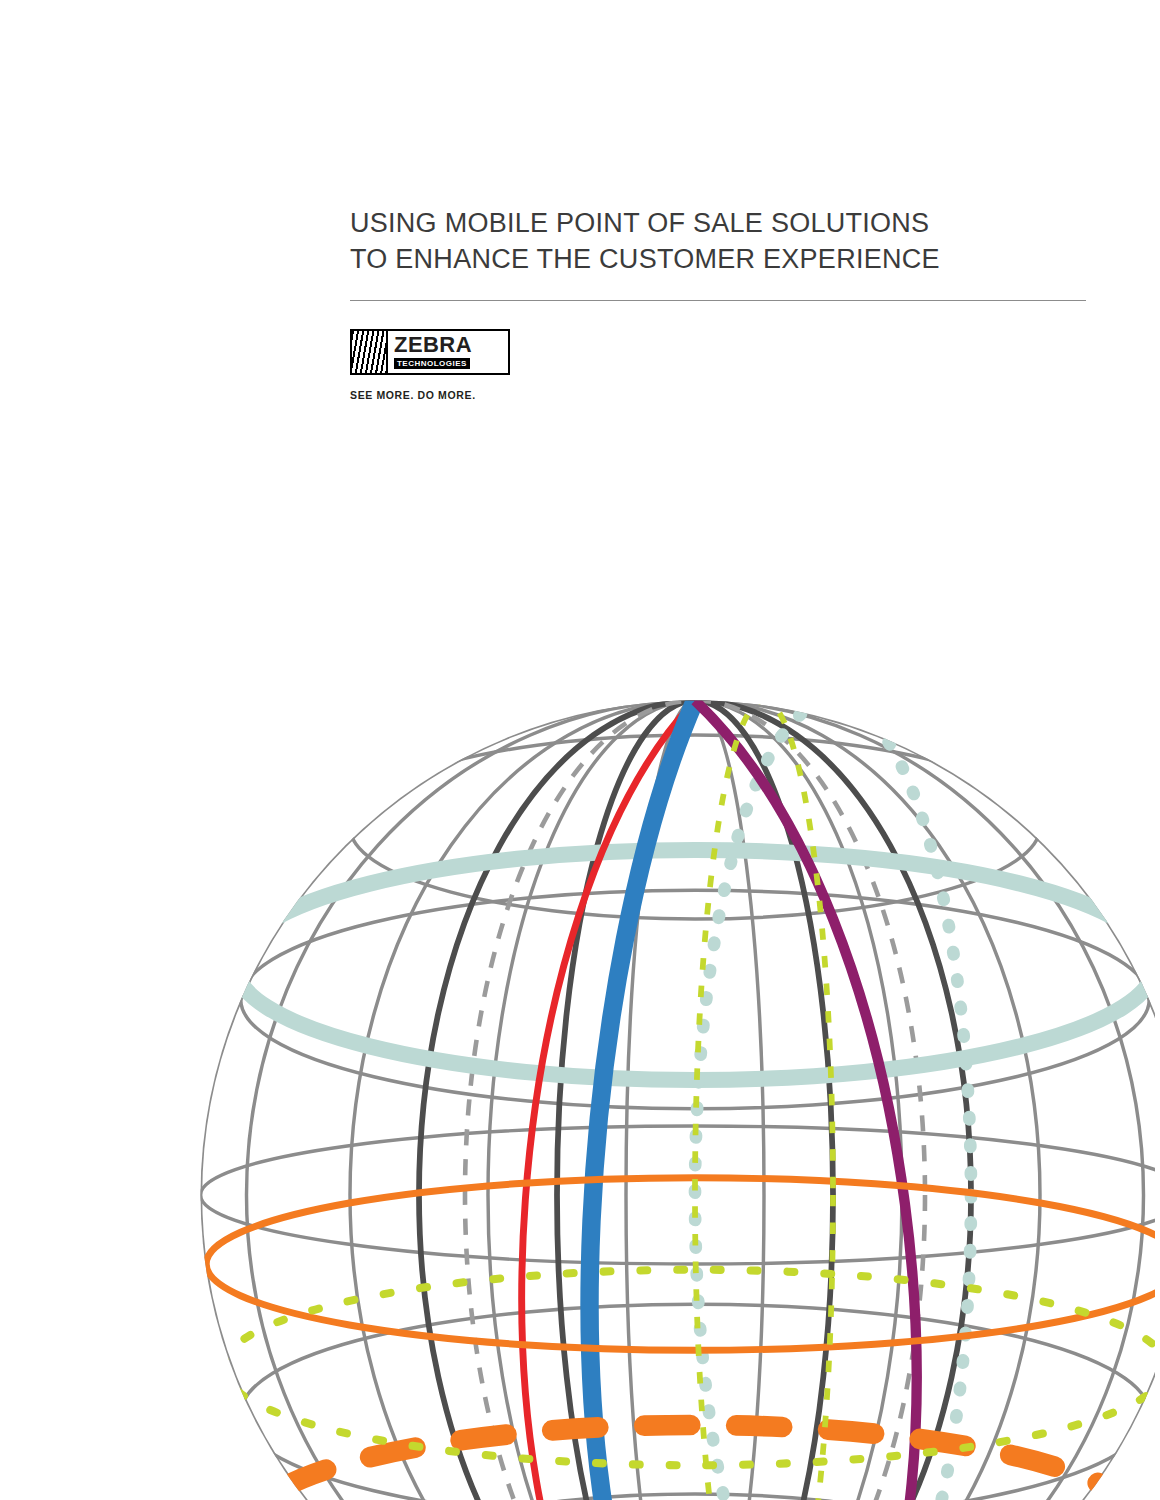Using Mobile Point of Sale Solutions
to Enhance the Customer Experience
ZEBRA TECHNOLOGIES
SEE MORE. DO MORE.